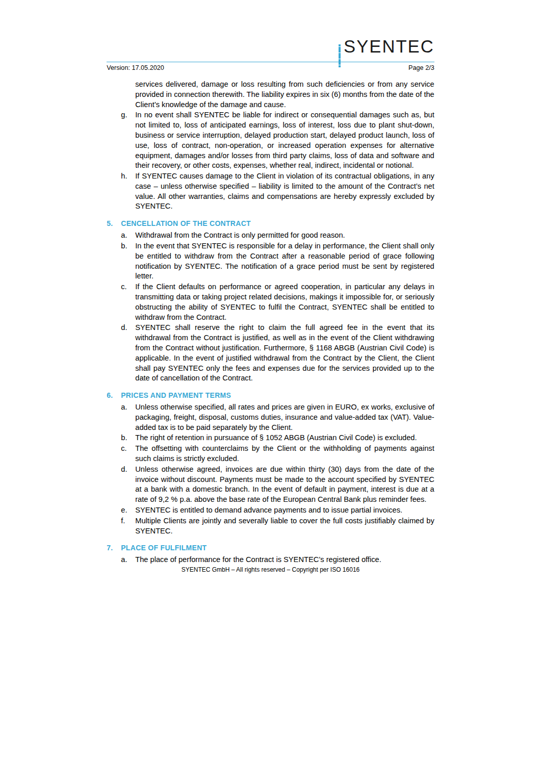SYENTEC
Version: 17.05.2020 Page 2/3
services delivered, damage or loss resulting from such deficiencies or from any service provided in connection therewith. The liability expires in six (6) months from the date of the Client’s knowledge of the damage and cause.
g. In no event shall SYENTEC be liable for indirect or consequential damages such as, but not limited to, loss of anticipated earnings, loss of interest, loss due to plant shut-down, business or service interruption, delayed production start, delayed product launch, loss of use, loss of contract, non-operation, or increased operation expenses for alternative equipment, damages and/or losses from third party claims, loss of data and software and their recovery, or other costs, expenses, whether real, indirect, incidental or notional.
h. If SYENTEC causes damage to the Client in violation of its contractual obligations, in any case – unless otherwise specified – liability is limited to the amount of the Contract’s net value. All other warranties, claims and compensations are hereby expressly excluded by SYENTEC.
CENCELLATION OF THE CONTRACT
Withdrawal from the Contract is only permitted for good reason.
In the event that SYENTEC is responsible for a delay in performance, the Client shall only be entitled to withdraw from the Contract after a reasonable period of grace following notification by SYENTEC. The notification of a grace period must be sent by registered letter.
If the Client defaults on performance or agreed cooperation, in particular any delays in transmitting data or taking project related decisions, makings it impossible for, or seriously obstructing the ability of SYENTEC to fulfil the Contract, SYENTEC shall be entitled to withdraw from the Contract.
SYENTEC shall reserve the right to claim the full agreed fee in the event that its withdrawal from the Contract is justified, as well as in the event of the Client withdrawing from the Contract without justification. Furthermore, § 1168 ABGB (Austrian Civil Code) is applicable. In the event of justified withdrawal from the Contract by the Client, the Client shall pay SYENTEC only the fees and expenses due for the services provided up to the date of cancellation of the Contract.
PRICES AND PAYMENT TERMS
Unless otherwise specified, all rates and prices are given in EURO, ex works, exclusive of packaging, freight, disposal, customs duties, insurance and value-added tax (VAT). Value-added tax is to be paid separately by the Client.
The right of retention in pursuance of § 1052 ABGB (Austrian Civil Code) is excluded.
The offsetting with counterclaims by the Client or the withholding of payments against such claims is strictly excluded.
Unless otherwise agreed, invoices are due within thirty (30) days from the date of the invoice without discount. Payments must be made to the account specified by SYENTEC at a bank with a domestic branch. In the event of default in payment, interest is due at a rate of 9,2 % p.a. above the base rate of the European Central Bank plus reminder fees.
SYENTEC is entitled to demand advance payments and to issue partial invoices.
Multiple Clients are jointly and severally liable to cover the full costs justifiably claimed by SYENTEC.
PLACE OF FULFILMENT
The place of performance for the Contract is SYENTEC’s registered office.
SYENTEC GmbH – All rights reserved – Copyright per ISO 16016